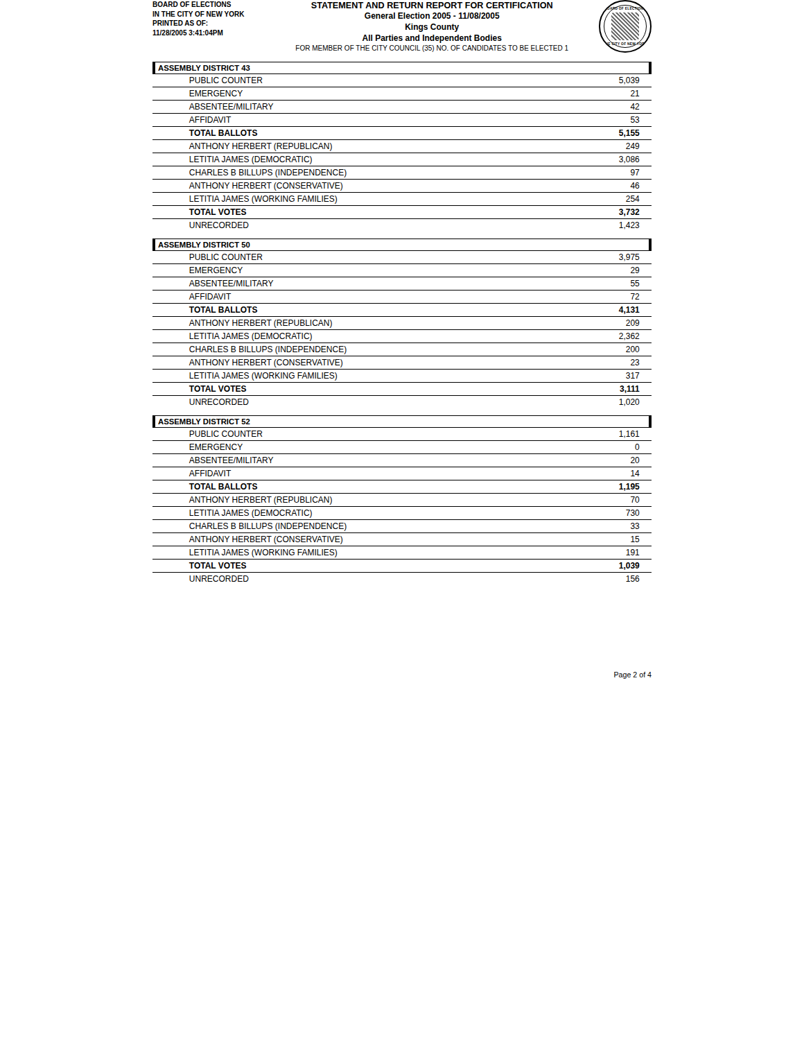BOARD OF ELECTIONS
IN THE CITY OF NEW YORK
PRINTED AS OF:
11/28/2005 3:41:04PM
STATEMENT AND RETURN REPORT FOR CERTIFICATION
General Election 2005 - 11/08/2005
Kings County
All Parties and Independent Bodies
FOR MEMBER OF THE CITY COUNCIL (35) NO. OF CANDIDATES TO BE ELECTED 1
BOARD OF ELECTIONS
THE CITY OF NEW YORK
ASSEMBLY DISTRICT 43
| PUBLIC COUNTER | 5,039 |
| EMERGENCY | 21 |
| ABSENTEE/MILITARY | 42 |
| AFFIDAVIT | 53 |
| TOTAL BALLOTS | 5,155 |
| ANTHONY HERBERT (REPUBLICAN) | 249 |
| LETITIA JAMES (DEMOCRATIC) | 3,086 |
| CHARLES B BILLUPS (INDEPENDENCE) | 97 |
| ANTHONY HERBERT (CONSERVATIVE) | 46 |
| LETITIA JAMES (WORKING FAMILIES) | 254 |
| TOTAL VOTES | 3,732 |
| UNRECORDED | 1,423 |
ASSEMBLY DISTRICT 50
| PUBLIC COUNTER | 3,975 |
| EMERGENCY | 29 |
| ABSENTEE/MILITARY | 55 |
| AFFIDAVIT | 72 |
| TOTAL BALLOTS | 4,131 |
| ANTHONY HERBERT (REPUBLICAN) | 209 |
| LETITIA JAMES (DEMOCRATIC) | 2,362 |
| CHARLES B BILLUPS (INDEPENDENCE) | 200 |
| ANTHONY HERBERT (CONSERVATIVE) | 23 |
| LETITIA JAMES (WORKING FAMILIES) | 317 |
| TOTAL VOTES | 3,111 |
| UNRECORDED | 1,020 |
ASSEMBLY DISTRICT 52
| PUBLIC COUNTER | 1,161 |
| EMERGENCY | 0 |
| ABSENTEE/MILITARY | 20 |
| AFFIDAVIT | 14 |
| TOTAL BALLOTS | 1,195 |
| ANTHONY HERBERT (REPUBLICAN) | 70 |
| LETITIA JAMES (DEMOCRATIC) | 730 |
| CHARLES B BILLUPS (INDEPENDENCE) | 33 |
| ANTHONY HERBERT (CONSERVATIVE) | 15 |
| LETITIA JAMES (WORKING FAMILIES) | 191 |
| TOTAL VOTES | 1,039 |
| UNRECORDED | 156 |
Page 2 of 4